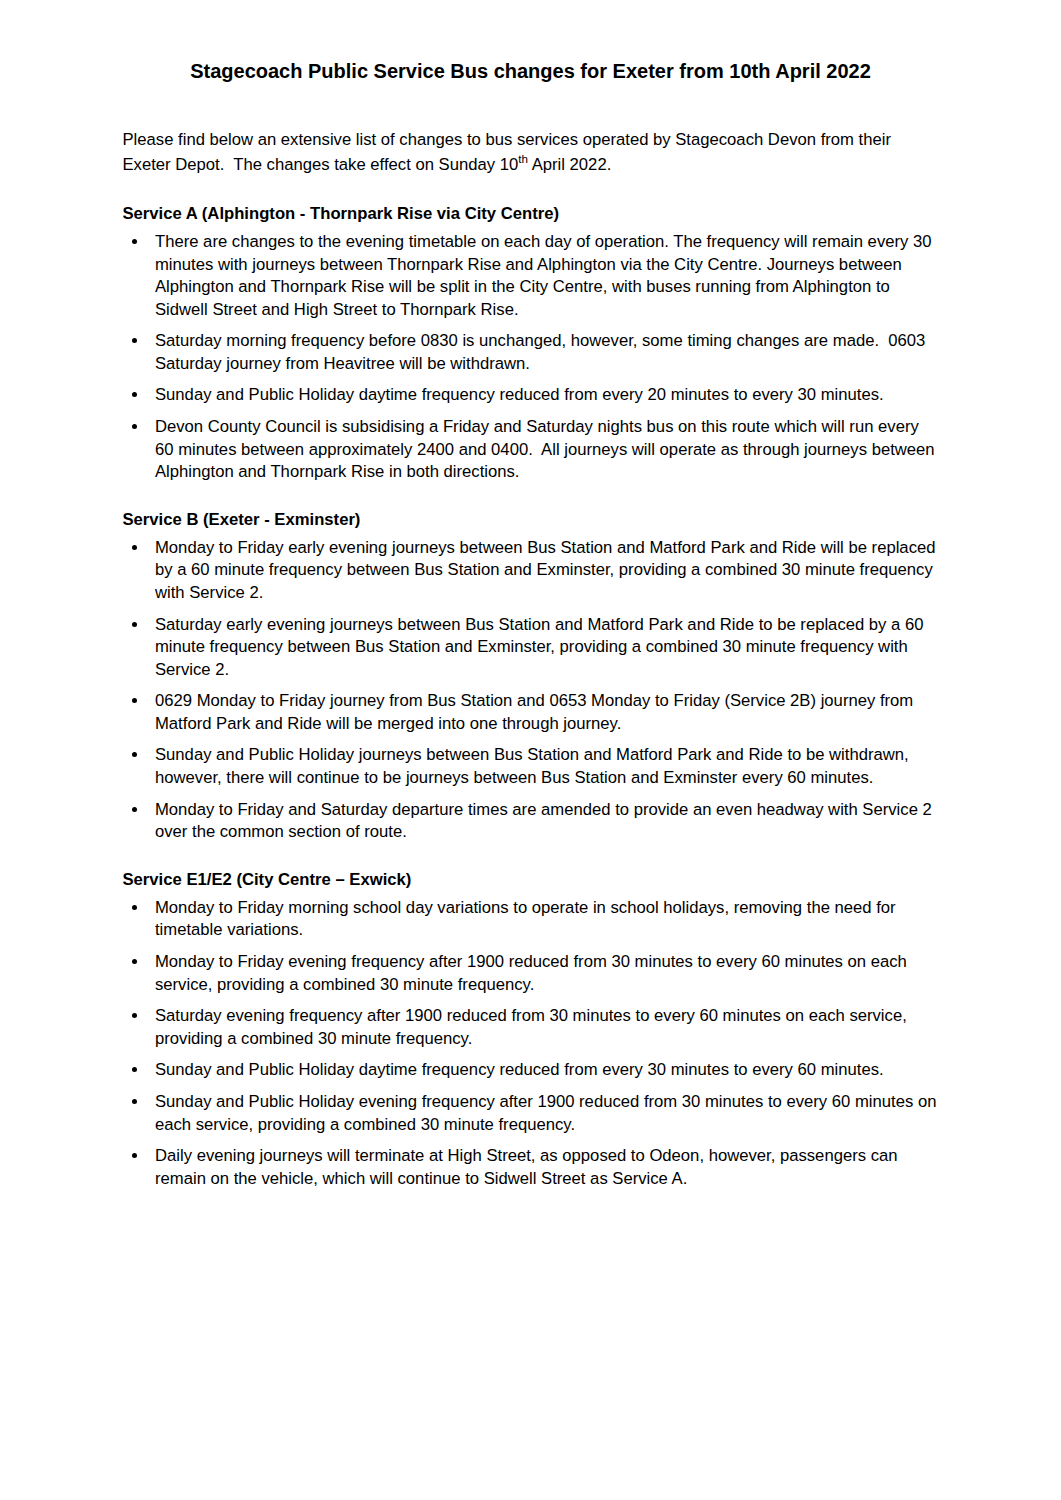Stagecoach Public Service Bus changes for Exeter from 10th April 2022
Please find below an extensive list of changes to bus services operated by Stagecoach Devon from their Exeter Depot. The changes take effect on Sunday 10th April 2022.
Service A (Alphington - Thornpark Rise via City Centre)
There are changes to the evening timetable on each day of operation. The frequency will remain every 30 minutes with journeys between Thornpark Rise and Alphington via the City Centre. Journeys between Alphington and Thornpark Rise will be split in the City Centre, with buses running from Alphington to Sidwell Street and High Street to Thornpark Rise.
Saturday morning frequency before 0830 is unchanged, however, some timing changes are made. 0603 Saturday journey from Heavitree will be withdrawn.
Sunday and Public Holiday daytime frequency reduced from every 20 minutes to every 30 minutes.
Devon County Council is subsidising a Friday and Saturday nights bus on this route which will run every 60 minutes between approximately 2400 and 0400. All journeys will operate as through journeys between Alphington and Thornpark Rise in both directions.
Service B (Exeter - Exminster)
Monday to Friday early evening journeys between Bus Station and Matford Park and Ride will be replaced by a 60 minute frequency between Bus Station and Exminster, providing a combined 30 minute frequency with Service 2.
Saturday early evening journeys between Bus Station and Matford Park and Ride to be replaced by a 60 minute frequency between Bus Station and Exminster, providing a combined 30 minute frequency with Service 2.
0629 Monday to Friday journey from Bus Station and 0653 Monday to Friday (Service 2B) journey from Matford Park and Ride will be merged into one through journey.
Sunday and Public Holiday journeys between Bus Station and Matford Park and Ride to be withdrawn, however, there will continue to be journeys between Bus Station and Exminster every 60 minutes.
Monday to Friday and Saturday departure times are amended to provide an even headway with Service 2 over the common section of route.
Service E1/E2 (City Centre – Exwick)
Monday to Friday morning school day variations to operate in school holidays, removing the need for timetable variations.
Monday to Friday evening frequency after 1900 reduced from 30 minutes to every 60 minutes on each service, providing a combined 30 minute frequency.
Saturday evening frequency after 1900 reduced from 30 minutes to every 60 minutes on each service, providing a combined 30 minute frequency.
Sunday and Public Holiday daytime frequency reduced from every 30 minutes to every 60 minutes.
Sunday and Public Holiday evening frequency after 1900 reduced from 30 minutes to every 60 minutes on each service, providing a combined 30 minute frequency.
Daily evening journeys will terminate at High Street, as opposed to Odeon, however, passengers can remain on the vehicle, which will continue to Sidwell Street as Service A.